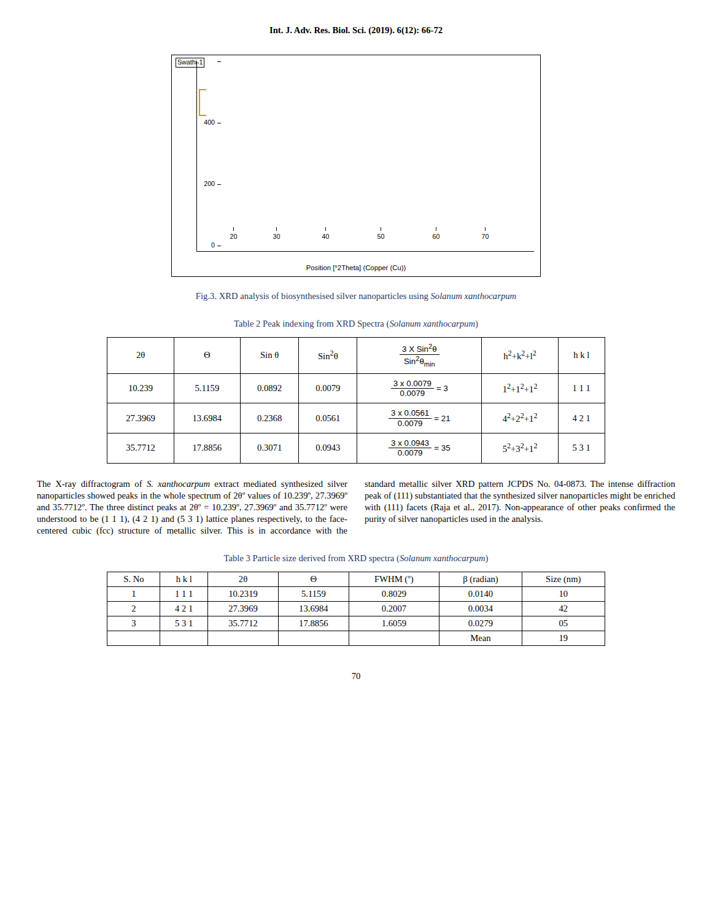Int. J. Adv. Res. Biol. Sci. (2019). 6(12): 66-72
Swathi-1
400
200
0
20
30
40
50
60
70
Position [°2Theta] (Copper (Cu))
Fig.3. XRD analysis of biosynthesised silver nanoparticles using Solanum xanthocarpum
Table 2 Peak indexing from XRD Spectra (Solanum xanthocarpum)
| 2θ | Θ | Sin θ | Sin 2 θ | 3 X Sin 2 θ Sin 2 θ min | h 2 +k 2 +l 2 | h k l |
| 10.239 | 5.1159 | 0.0892 | 0.0079 | 3 x 0.0079 0.0079 = 3 | 1 2 +1 2 +1 2 | 1 1 1 |
| 27.3969 | 13.6984 | 0.2368 | 0.0561 | 3 x 0.0561 0.0079 = 21 | 4 2 +2 2 +1 2 | 4 2 1 |
| 35.7712 | 17.8856 | 0.3071 | 0.0943 | 3 x 0.0943 0.0079 = 35 | 5 2 +3 2 +1 2 | 5 3 1 |
The X-ray diffractogram of S. xanthocarpum extract mediated synthesized silver nanoparticles showed peaks in the whole spectrum of 2θº values of 10.239º, 27.3969º and 35.7712º. The three distinct peaks at 2θº = 10.239º, 27.3969º and 35.7712º were understood to be (1 1 1), (4 2 1) and (5 3 1) lattice planes respectively, to the face-centered cubic (fcc) structure of metallic silver. This is in accordance with the standard metallic silver XRD pattern JCPDS No. 04-0873. The intense diffraction peak of (111) substantiated that the synthesized silver nanoparticles might be enriched with (111) facets (Raja et al., 2017). Non-appearance of other peaks confirmed the purity of silver nanoparticles used in the analysis.
Table 3 Particle size derived from XRD spectra (Solanum xanthocarpum)
| S. No | h k l | 2θ | Θ | FWHM (º) | β (radian) | Size (nm) |
| 1 | 1 1 1 | 10.2319 | 5.1159 | 0.8029 | 0.0140 | 10 |
| 2 | 4 2 1 | 27.3969 | 13.6984 | 0.2007 | 0.0034 | 42 |
| 3 | 5 3 1 | 35.7712 | 17.8856 | 1.6059 | 0.0279 | 05 |
| | | | | | Mean | 19 |
70